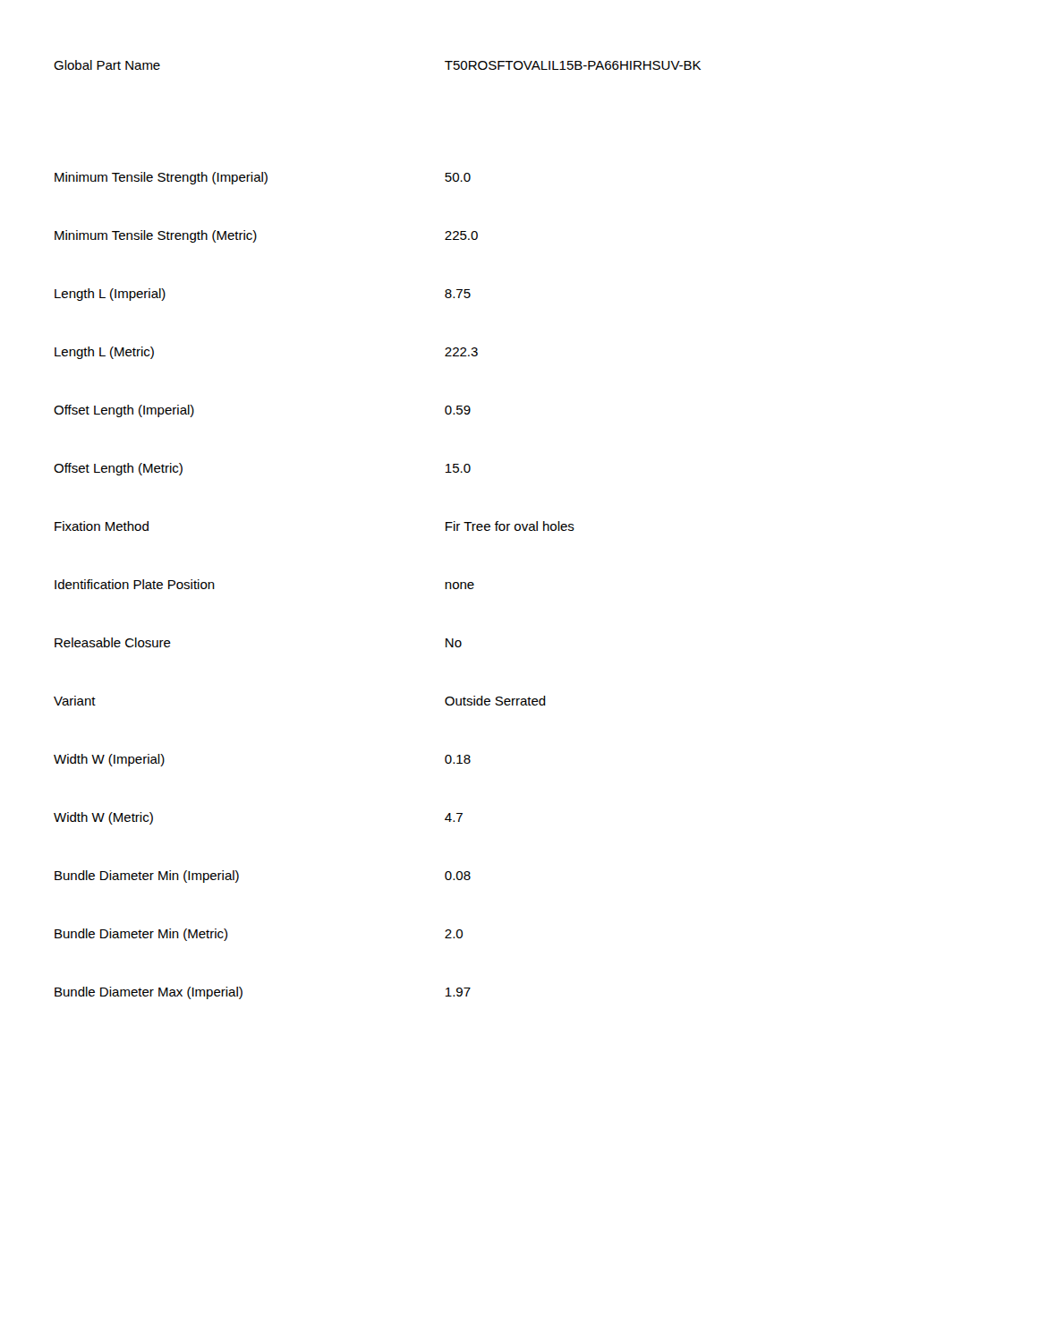| Global Part Name | T50ROSFTOVALIL15B-PA66HIRHSUV-BK |
| Minimum Tensile Strength (Imperial) | 50.0 |
| Minimum Tensile Strength (Metric) | 225.0 |
| Length L (Imperial) | 8.75 |
| Length L (Metric) | 222.3 |
| Offset Length (Imperial) | 0.59 |
| Offset Length (Metric) | 15.0 |
| Fixation Method | Fir Tree for oval holes |
| Identification Plate Position | none |
| Releasable Closure | No |
| Variant | Outside Serrated |
| Width W (Imperial) | 0.18 |
| Width W (Metric) | 4.7 |
| Bundle Diameter Min (Imperial) | 0.08 |
| Bundle Diameter Min (Metric) | 2.0 |
| Bundle Diameter Max (Imperial) | 1.97 |